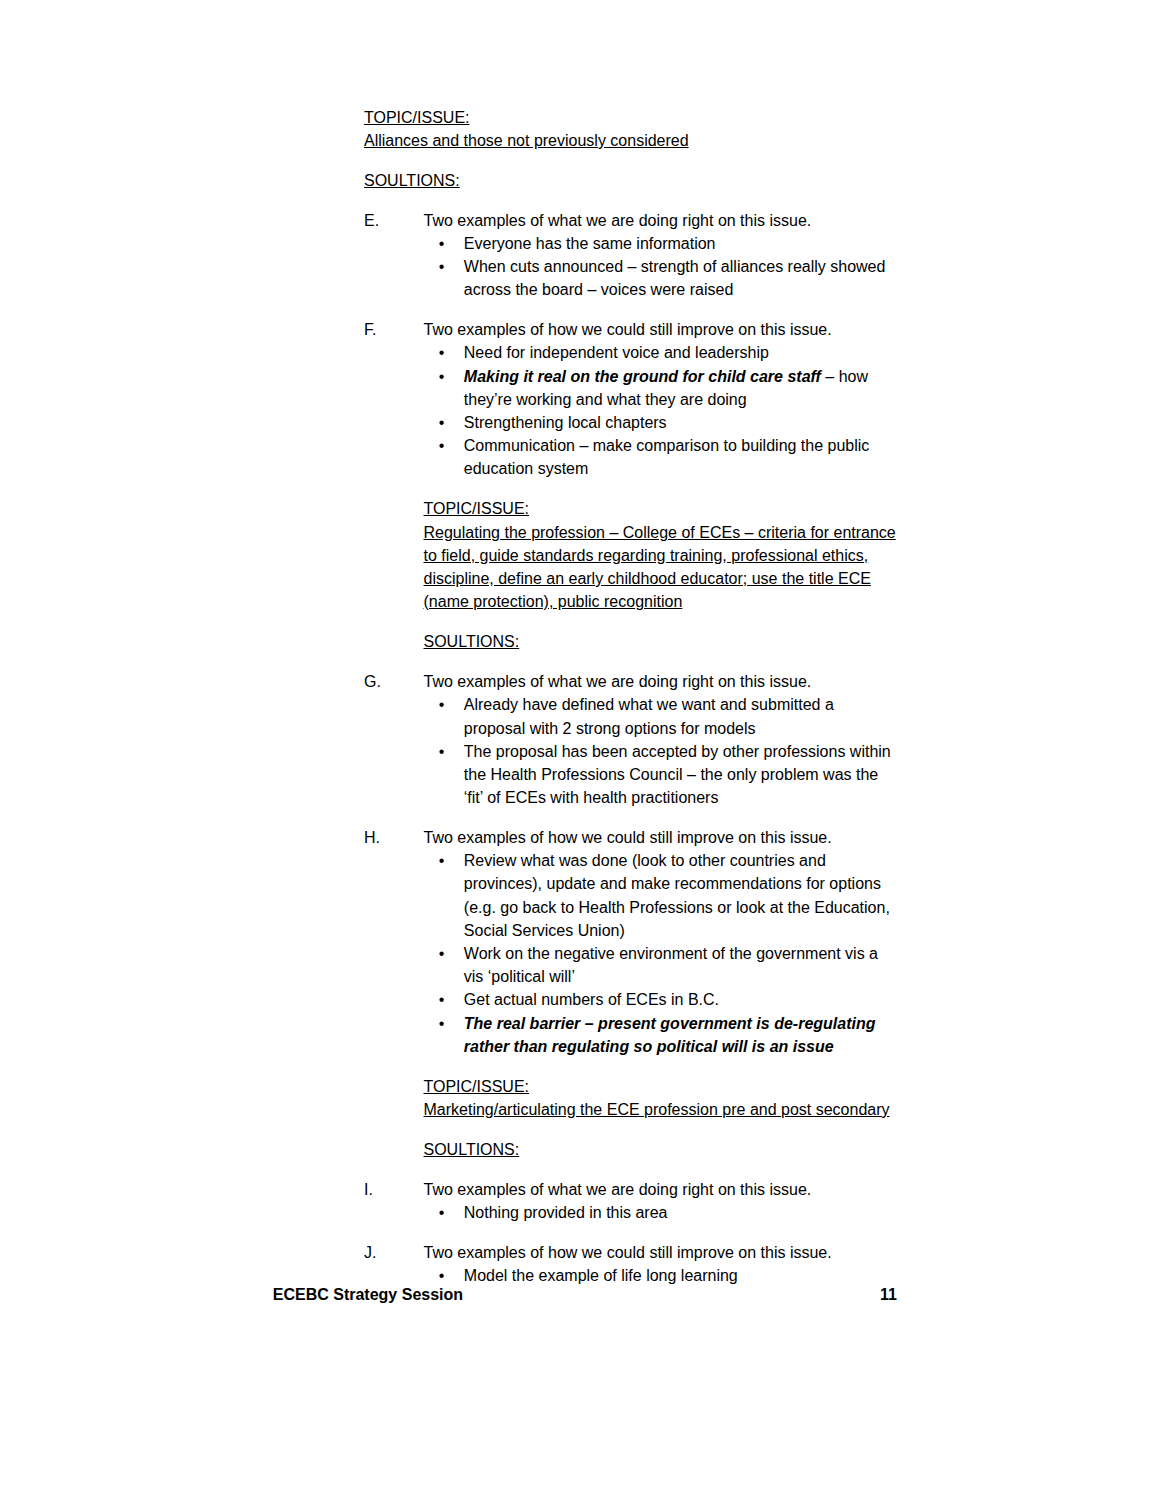TOPIC/ISSUE:
Alliances and those not previously considered
SOULTIONS:
E.
Two examples of what we are doing right on this issue.
Everyone has the same information
When cuts announced – strength of alliances really showed across the board – voices were raised
F.
Two examples of how we could still improve on this issue.
Need for independent voice and leadership
Making it real on the ground for child care staff – how they’re working and what they are doing
Strengthening local chapters
Communication – make comparison to building the public education system
TOPIC/ISSUE:
Regulating the profession – College of ECEs – criteria for entrance to field, guide standards regarding training, professional ethics, discipline, define an early childhood educator; use the title ECE (name protection), public recognition
SOULTIONS:
G.
Two examples of what we are doing right on this issue.
Already have defined what we want and submitted a proposal with 2 strong options for models
The proposal has been accepted by other professions within the Health Professions Council – the only problem was the ‘fit’ of ECEs with health practitioners
H.
Two examples of how we could still improve on this issue.
Review what was done (look to other countries and provinces), update and make recommendations for options (e.g. go back to Health Professions or look at the Education, Social Services Union)
Work on the negative environment of the government vis a vis ‘political will’
Get actual numbers of ECEs in B.C.
The real barrier – present government is de-regulating rather than regulating so political will is an issue
TOPIC/ISSUE:
Marketing/articulating the ECE profession pre and post secondary
SOULTIONS:
I.
Two examples of what we are doing right on this issue.
Nothing provided in this area
J.
Two examples of how we could still improve on this issue.
Model the example of life long learning
ECEBC Strategy Session
11